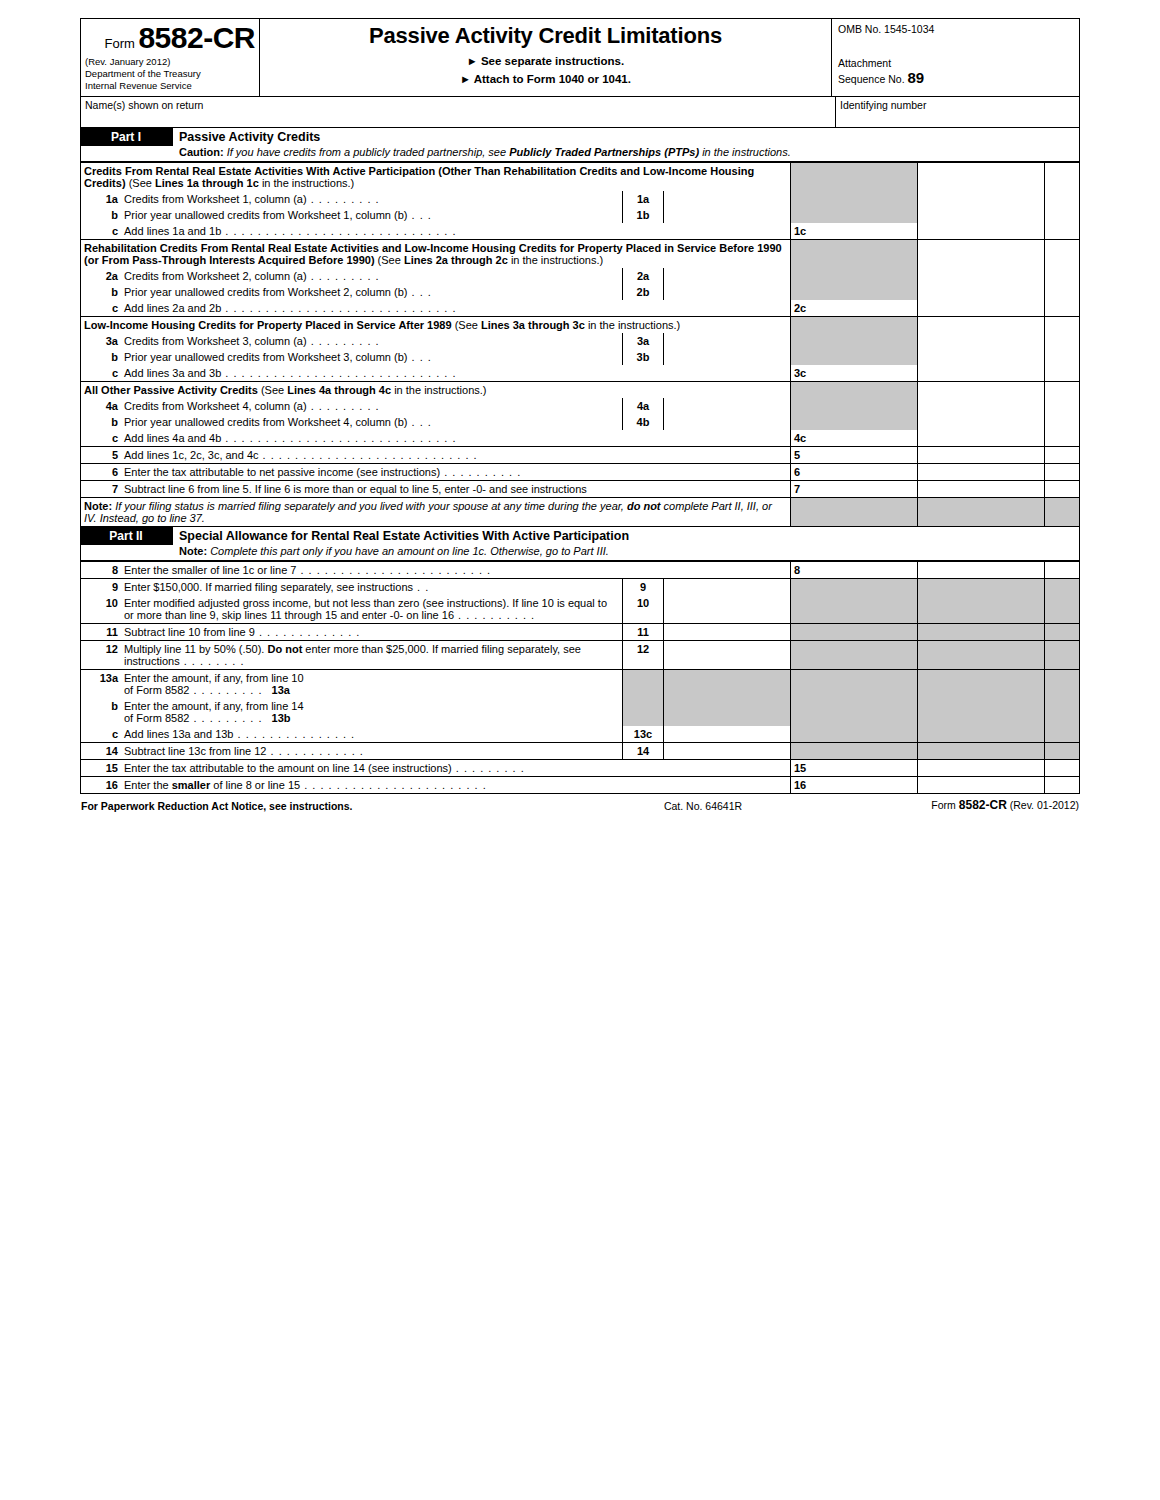| Form 8582-CR (Rev. January 2012) Department of the Treasury Internal Revenue Service | Passive Activity Credit Limitations ► See separate instructions. ► Attach to Form 1040 or 1041. | OMB No. 1545-1034 Attachment Sequence No. 89 |
| Name(s) shown on return | Identifying number |
| Part I | Passive Activity Credits |
| | Caution: If you have credits from a publicly traded partnership, see Publicly Traded Partnerships (PTPs) in the instructions. |
| Credits From Rental Real Estate Activities With Active Participation (Other Than Rehabilitation Credits and Low-Income Housing Credits) (See Lines 1a through 1c in the instructions.) | | | |
| 1a | Credits from Worksheet 1, column (a) . . . . . . . . . | 1a | | | | |
| b | Prior year unallowed credits from Worksheet 1, column (b) . . . | 1b | | | | |
| c | Add lines 1a and 1b . . . . . . . . . . . . . . . . . . . . . . . . . . . . . | 1c | | |
| Rehabilitation Credits From Rental Real Estate Activities and Low-Income Housing Credits for Property Placed in Service Before 1990 (or From Pass-Through Interests Acquired Before 1990) (See Lines 2a through 2c in the instructions.) | | | |
| 2a | Credits from Worksheet 2, column (a) . . . . . . . . . | 2a | | | | |
| b | Prior year unallowed credits from Worksheet 2, column (b) . . . | 2b | | | | |
| c | Add lines 2a and 2b . . . . . . . . . . . . . . . . . . . . . . . . . . . . . | 2c | | |
| Low-Income Housing Credits for Property Placed in Service After 1989 (See Lines 3a through 3c in the instructions.) | | | |
| 3a | Credits from Worksheet 3, column (a) . . . . . . . . . | 3a | | | | |
| b | Prior year unallowed credits from Worksheet 3, column (b) . . . | 3b | | | | |
| c | Add lines 3a and 3b . . . . . . . . . . . . . . . . . . . . . . . . . . . . . | 3c | | |
| All Other Passive Activity Credits (See Lines 4a through 4c in the instructions.) | | | |
| 4a | Credits from Worksheet 4, column (a) . . . . . . . . . | 4a | | | | |
| b | Prior year unallowed credits from Worksheet 4, column (b) . . . | 4b | | | | |
| c | Add lines 4a and 4b . . . . . . . . . . . . . . . . . . . . . . . . . . . . . | 4c | | |
| 5 | Add lines 1c, 2c, 3c, and 4c . . . . . . . . . . . . . . . . . . . . . . . . . . . | 5 | | |
| 6 | Enter the tax attributable to net passive income (see instructions) . . . . . . . . . . | 6 | | |
| 7 | Subtract line 6 from line 5. If line 6 is more than or equal to line 5, enter -0- and see instructions | 7 | | |
| Note: If your filing status is married filing separately and you lived with your spouse at any time during the year, do not complete Part II, III, or IV. Instead, go to line 37. | | | |
| Part II | Special Allowance for Rental Real Estate Activities With Active Participation |
| | Note: Complete this part only if you have an amount on line 1c. Otherwise, go to Part III. |
| 8 | Enter the smaller of line 1c or line 7 . . . . . . . . . . . . . . . . . . . . . . . . | 8 | | |
| 9 | Enter $150,000. If married filing separately, see instructions . . | 9 | | | | |
| 10 | Enter modified adjusted gross income, but not less than zero (see instructions). If line 10 is equal to or more than line 9, skip lines 11 through 15 and enter -0- on line 16 . . . . . . . . . . | 10 | | | | |
| 11 | Subtract line 10 from line 9 . . . . . . . . . . . . . | 11 | | | | |
| 12 | Multiply line 11 by 50% (.50). Do not enter more than $25,000. If married filing separately, see instructions . . . . . . . . | 12 | | | | |
| 13a | Enter the amount, if any, from line 10 of Form 8582 . . . . . . . . . 13a | | | | | |
| b | Enter the amount, if any, from line 14 of Form 8582 . . . . . . . . . 13b | | | | | |
| c | Add lines 13a and 13b . . . . . . . . . . . . . . . | 13c | | | | |
| 14 | Subtract line 13c from line 12 . . . . . . . . . . . . | 14 | | | | |
| 15 | Enter the tax attributable to the amount on line 14 (see instructions) . . . . . . . . . | 15 | | |
| 16 | Enter the smaller of line 8 or line 15 . . . . . . . . . . . . . . . . . . . . . . . | 16 | | |
| For Paperwork Reduction Act Notice, see instructions. | Cat. No. 64641R | Form 8582-CR (Rev. 01-2012) |